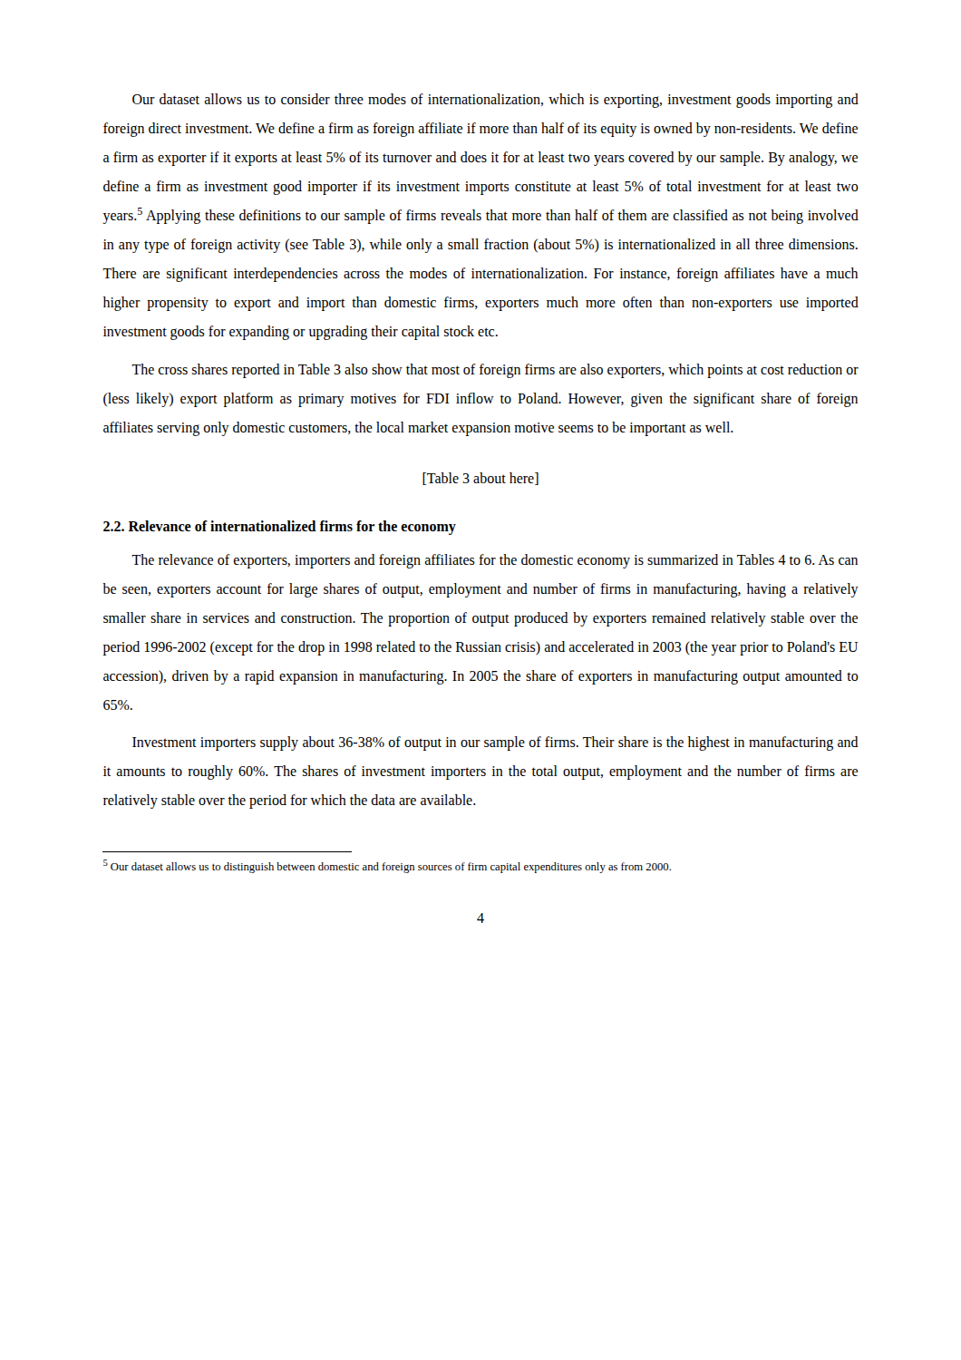Our dataset allows us to consider three modes of internationalization, which is exporting, investment goods importing and foreign direct investment. We define a firm as foreign affiliate if more than half of its equity is owned by non-residents. We define a firm as exporter if it exports at least 5% of its turnover and does it for at least two years covered by our sample. By analogy, we define a firm as investment good importer if its investment imports constitute at least 5% of total investment for at least two years.5 Applying these definitions to our sample of firms reveals that more than half of them are classified as not being involved in any type of foreign activity (see Table 3), while only a small fraction (about 5%) is internationalized in all three dimensions. There are significant interdependencies across the modes of internationalization. For instance, foreign affiliates have a much higher propensity to export and import than domestic firms, exporters much more often than non-exporters use imported investment goods for expanding or upgrading their capital stock etc.
The cross shares reported in Table 3 also show that most of foreign firms are also exporters, which points at cost reduction or (less likely) export platform as primary motives for FDI inflow to Poland. However, given the significant share of foreign affiliates serving only domestic customers, the local market expansion motive seems to be important as well.
[Table 3 about here]
2.2. Relevance of internationalized firms for the economy
The relevance of exporters, importers and foreign affiliates for the domestic economy is summarized in Tables 4 to 6. As can be seen, exporters account for large shares of output, employment and number of firms in manufacturing, having a relatively smaller share in services and construction. The proportion of output produced by exporters remained relatively stable over the period 1996-2002 (except for the drop in 1998 related to the Russian crisis) and accelerated in 2003 (the year prior to Poland's EU accession), driven by a rapid expansion in manufacturing. In 2005 the share of exporters in manufacturing output amounted to 65%.
Investment importers supply about 36-38% of output in our sample of firms. Their share is the highest in manufacturing and it amounts to roughly 60%. The shares of investment importers in the total output, employment and the number of firms are relatively stable over the period for which the data are available.
5 Our dataset allows us to distinguish between domestic and foreign sources of firm capital expenditures only as from 2000.
4